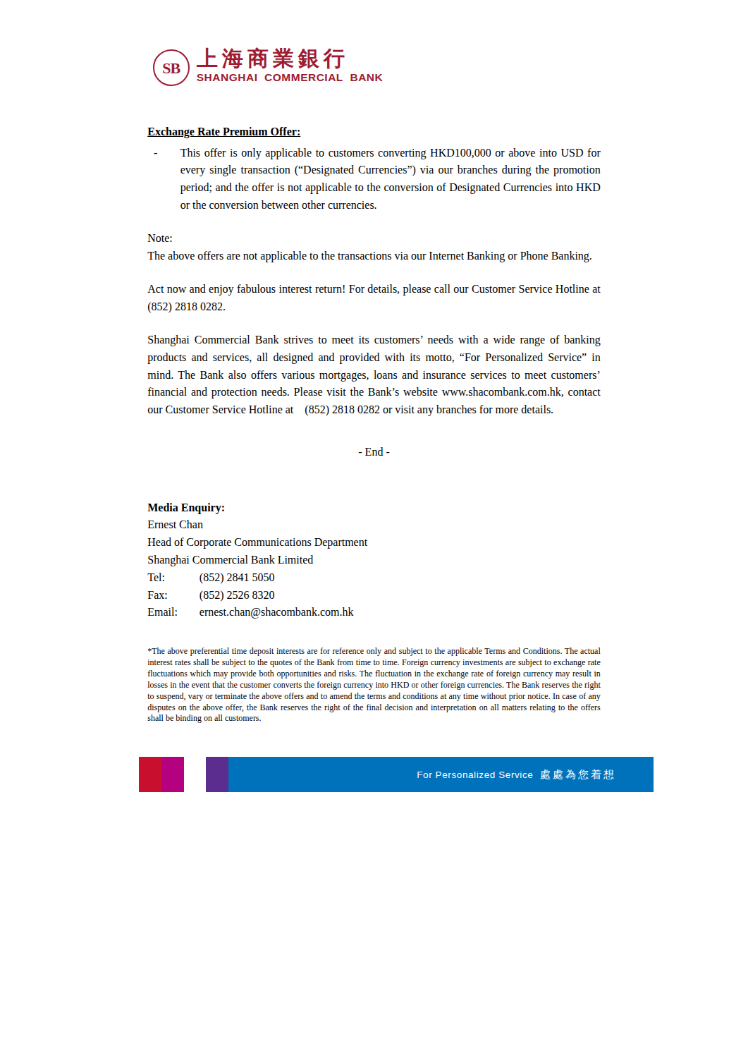SB
上海商業銀行
SHANGHAI COMMERCIAL BANK
Exchange Rate Premium Offer:
This offer is only applicable to customers converting HKD100,000 or above into USD for every single transaction (“Designated Currencies”) via our branches during the promotion period; and the offer is not applicable to the conversion of Designated Currencies into HKD or the conversion between other currencies.
Note:
The above offers are not applicable to the transactions via our Internet Banking or Phone Banking.
Act now and enjoy fabulous interest return! For details, please call our Customer Service Hotline at (852) 2818 0282.
Shanghai Commercial Bank strives to meet its customers’ needs with a wide range of banking products and services, all designed and provided with its motto, “For Personalized Service” in mind. The Bank also offers various mortgages, loans and insurance services to meet customers’ financial and protection needs. Please visit the Bank’s website www.shacombank.com.hk, contact our Customer Service Hotline at (852) 2818 0282 or visit any branches for more details.
- End -
Media Enquiry:
Ernest Chan
Head of Corporate Communications Department
Shanghai Commercial Bank Limited
Tel:(852) 2841 5050
Fax:(852) 2526 8320
Email: ernest.chan@shacombank.com.hk
*The above preferential time deposit interests are for reference only and subject to the applicable Terms and Conditions. The actual interest rates shall be subject to the quotes of the Bank from time to time. Foreign currency investments are subject to exchange rate fluctuations which may provide both opportunities and risks. The fluctuation in the exchange rate of foreign currency may result in losses in the event that the customer converts the foreign currency into HKD or other foreign currencies. The Bank reserves the right to suspend, vary or terminate the above offers and to amend the terms and conditions at any time without prior notice. In case of any disputes on the above offer, the Bank reserves the right of the final decision and interpretation on all matters relating to the offers shall be binding on all customers.
2
For Personalized Service處處為您着想